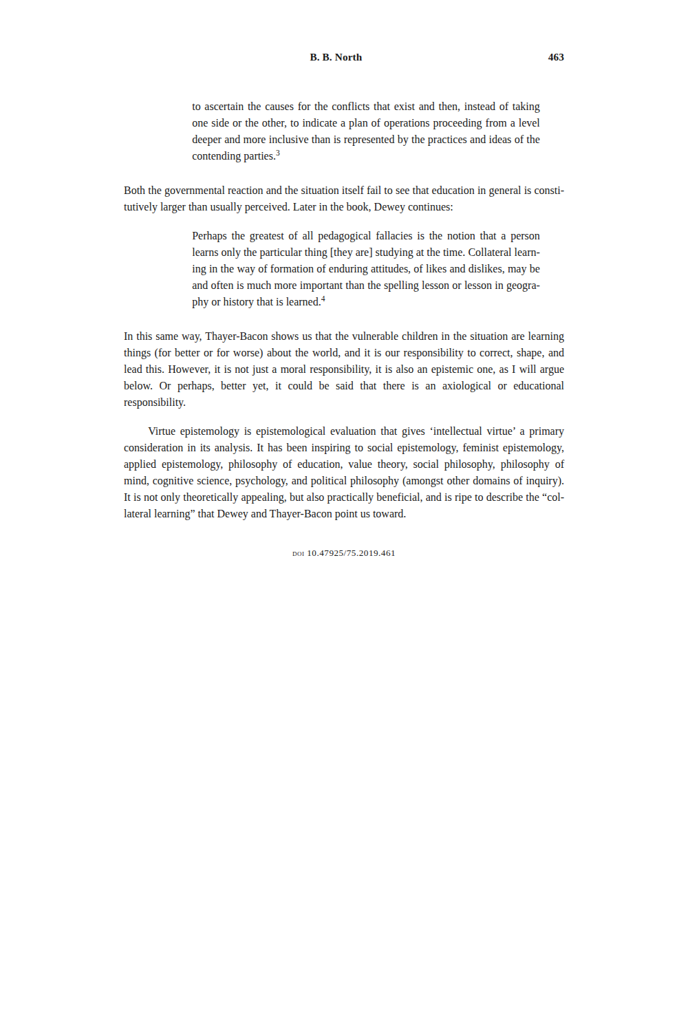B. B. North 463
to ascertain the causes for the conflicts that exist and then, instead of taking one side or the other, to indicate a plan of operations proceeding from a level deeper and more inclusive than is represented by the practices and ideas of the contending parties.3
Both the governmental reaction and the situation itself fail to see that education in general is constitutively larger than usually perceived. Later in the book, Dewey continues:
Perhaps the greatest of all pedagogical fallacies is the notion that a person learns only the particular thing [they are] studying at the time. Collateral learning in the way of formation of enduring attitudes, of likes and dislikes, may be and often is much more important than the spelling lesson or lesson in geography or history that is learned.4
In this same way, Thayer-Bacon shows us that the vulnerable children in the situation are learning things (for better or for worse) about the world, and it is our responsibility to correct, shape, and lead this. However, it is not just a moral responsibility, it is also an epistemic one, as I will argue below. Or perhaps, better yet, it could be said that there is an axiological or educational responsibility.
Virtue epistemology is epistemological evaluation that gives ‘intellectual virtue’ a primary consideration in its analysis. It has been inspiring to social epistemology, feminist epistemology, applied epistemology, philosophy of education, value theory, social philosophy, philosophy of mind, cognitive science, psychology, and political philosophy (amongst other domains of inquiry). It is not only theoretically appealing, but also practically beneficial, and is ripe to describe the “collateral learning” that Dewey and Thayer-Bacon point us toward.
doi 10.47925/75.2019.461